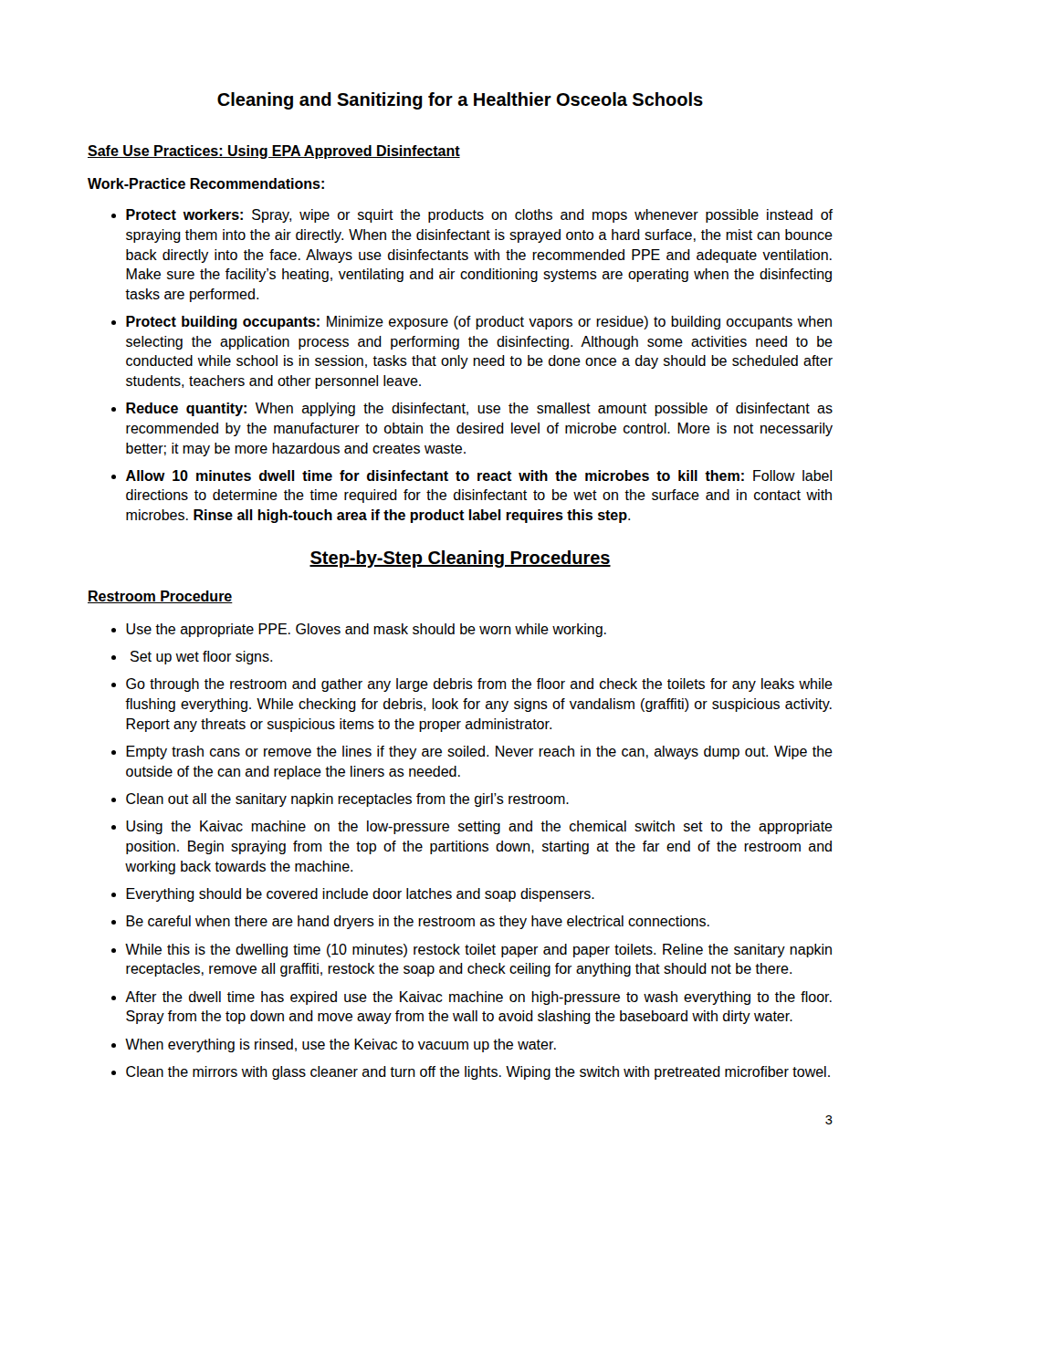Cleaning and Sanitizing for a Healthier Osceola Schools
Safe Use Practices: Using EPA Approved Disinfectant
Work-Practice Recommendations:
Protect workers: Spray, wipe or squirt the products on cloths and mops whenever possible instead of spraying them into the air directly. When the disinfectant is sprayed onto a hard surface, the mist can bounce back directly into the face. Always use disinfectants with the recommended PPE and adequate ventilation. Make sure the facility’s heating, ventilating and air conditioning systems are operating when the disinfecting tasks are performed.
Protect building occupants: Minimize exposure (of product vapors or residue) to building occupants when selecting the application process and performing the disinfecting. Although some activities need to be conducted while school is in session, tasks that only need to be done once a day should be scheduled after students, teachers and other personnel leave.
Reduce quantity: When applying the disinfectant, use the smallest amount possible of disinfectant as recommended by the manufacturer to obtain the desired level of microbe control. More is not necessarily better; it may be more hazardous and creates waste.
Allow 10 minutes dwell time for disinfectant to react with the microbes to kill them: Follow label directions to determine the time required for the disinfectant to be wet on the surface and in contact with microbes. Rinse all high-touch area if the product label requires this step.
Step-by-Step Cleaning Procedures
Restroom Procedure
Use the appropriate PPE. Gloves and mask should be worn while working.
Set up wet floor signs.
Go through the restroom and gather any large debris from the floor and check the toilets for any leaks while flushing everything. While checking for debris, look for any signs of vandalism (graffiti) or suspicious activity. Report any threats or suspicious items to the proper administrator.
Empty trash cans or remove the lines if they are soiled. Never reach in the can, always dump out. Wipe the outside of the can and replace the liners as needed.
Clean out all the sanitary napkin receptacles from the girl’s restroom.
Using the Kaivac machine on the low-pressure setting and the chemical switch set to the appropriate position. Begin spraying from the top of the partitions down, starting at the far end of the restroom and working back towards the machine.
Everything should be covered include door latches and soap dispensers.
Be careful when there are hand dryers in the restroom as they have electrical connections.
While this is the dwelling time (10 minutes) restock toilet paper and paper toilets. Reline the sanitary napkin receptacles, remove all graffiti, restock the soap and check ceiling for anything that should not be there.
After the dwell time has expired use the Kaivac machine on high-pressure to wash everything to the floor. Spray from the top down and move away from the wall to avoid slashing the baseboard with dirty water.
When everything is rinsed, use the Keivac to vacuum up the water.
Clean the mirrors with glass cleaner and turn off the lights. Wiping the switch with pretreated microfiber towel.
3